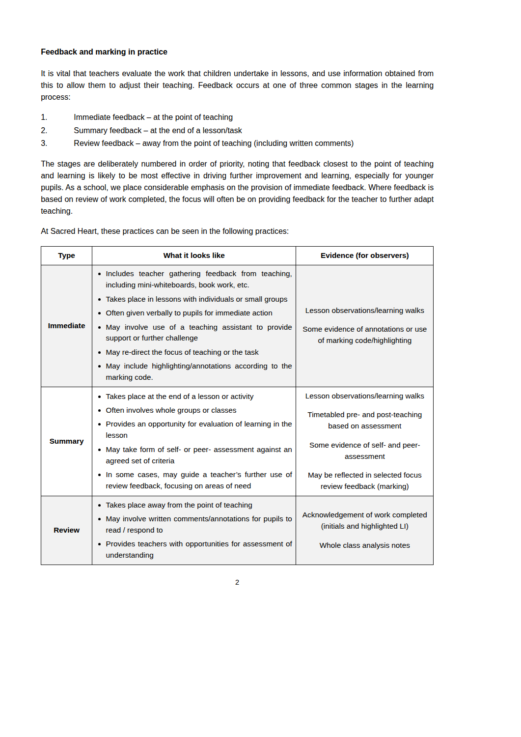Feedback and marking in practice
It is vital that teachers evaluate the work that children undertake in lessons, and use information obtained from this to allow them to adjust their teaching. Feedback occurs at one of three common stages in the learning process:
1. Immediate feedback – at the point of teaching
2. Summary feedback – at the end of a lesson/task
3. Review feedback – away from the point of teaching (including written comments)
The stages are deliberately numbered in order of priority, noting that feedback closest to the point of teaching and learning is likely to be most effective in driving further improvement and learning, especially for younger pupils. As a school, we place considerable emphasis on the provision of immediate feedback. Where feedback is based on review of work completed, the focus will often be on providing feedback for the teacher to further adapt teaching.
At Sacred Heart, these practices can be seen in the following practices:
| Type | What it looks like | Evidence (for observers) |
| --- | --- | --- |
| Immediate | Includes teacher gathering feedback from teaching, including mini-whiteboards, book work, etc. Takes place in lessons with individuals or small groups Often given verbally to pupils for immediate action May involve use of a teaching assistant to provide support or further challenge May re-direct the focus of teaching or the task May include highlighting/annotations according to the marking code. | Lesson observations/learning walks Some evidence of annotations or use of marking code/highlighting |
| Summary | Takes place at the end of a lesson or activity Often involves whole groups or classes Provides an opportunity for evaluation of learning in the lesson May take form of self- or peer- assessment against an agreed set of criteria In some cases, may guide a teacher’s further use of review feedback, focusing on areas of need | Lesson observations/learning walks Timetabled pre- and post-teaching based on assessment Some evidence of self- and peer-assessment May be reflected in selected focus review feedback (marking) |
| Review | Takes place away from the point of teaching May involve written comments/annotations for pupils to read / respond to Provides teachers with opportunities for assessment of understanding | Acknowledgement of work completed (initials and highlighted LI) Whole class analysis notes |
2